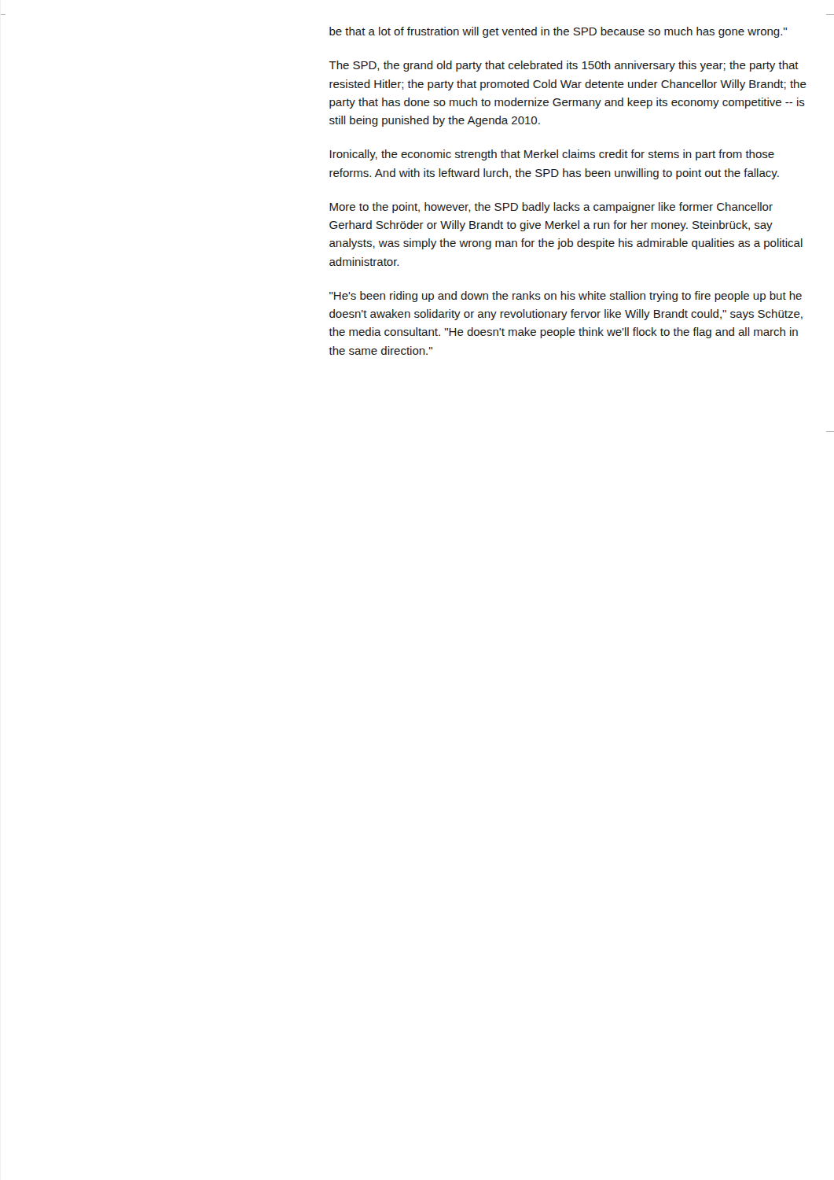be that a lot of frustration will get vented in the SPD because so much has gone wrong."
The SPD, the grand old party that celebrated its 150th anniversary this year; the party that resisted Hitler; the party that promoted Cold War detente under Chancellor Willy Brandt; the party that has done so much to modernize Germany and keep its economy competitive -- is still being punished by the Agenda 2010.
Ironically, the economic strength that Merkel claims credit for stems in part from those reforms. And with its leftward lurch, the SPD has been unwilling to point out the fallacy.
More to the point, however, the SPD badly lacks a campaigner like former Chancellor Gerhard Schröder or Willy Brandt to give Merkel a run for her money. Steinbrück, say analysts, was simply the wrong man for the job despite his admirable qualities as a political administrator.
"He's been riding up and down the ranks on his white stallion trying to fire people up but he doesn't awaken solidarity or any revolutionary fervor like Willy Brandt could," says Schütze, the media consultant. "He doesn't make people think we'll flock to the flag and all march in the same direction."